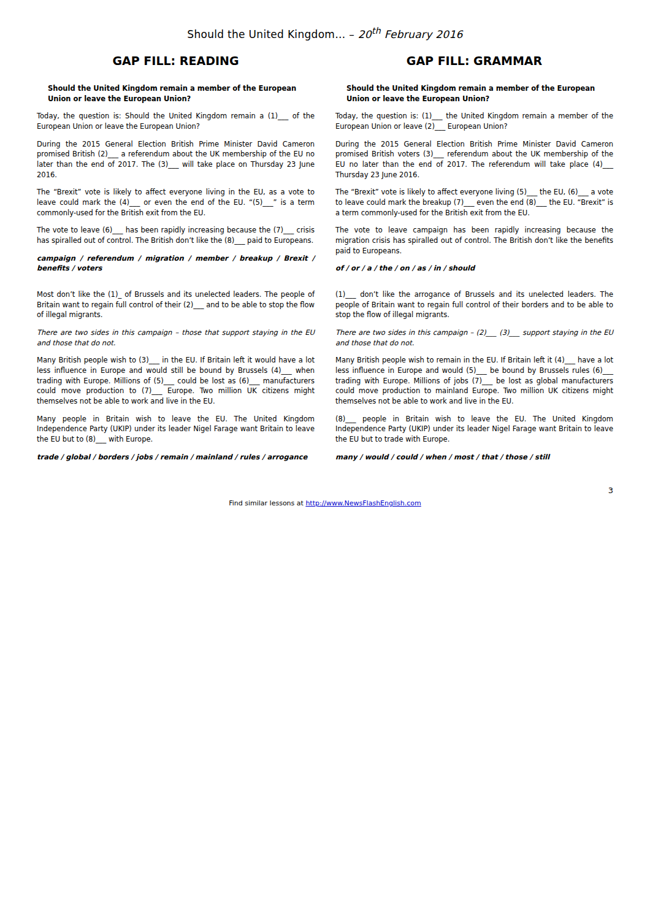Should the United Kingdom… – 20th February 2016
GAP FILL: READING
Should the United Kingdom remain a member of the European Union or leave the European Union?
Today, the question is: Should the United Kingdom remain a (1)___ of the European Union or leave the European Union?
During the 2015 General Election British Prime Minister David Cameron promised British (2)___ a referendum about the UK membership of the EU no later than the end of 2017. The (3)___ will take place on Thursday 23 June 2016.
The “Brexit” vote is likely to affect everyone living in the EU, as a vote to leave could mark the (4)___ or even the end of the EU. “(5)___” is a term commonly-used for the British exit from the EU.
The vote to leave (6)___ has been rapidly increasing because the (7)___ crisis has spiralled out of control. The British don’t like the (8)___ paid to Europeans.
campaign / referendum / migration / member / breakup / Brexit / benefits / voters
Most don’t like the (1)_ of Brussels and its unelected leaders. The people of Britain want to regain full control of their (2)___ and to be able to stop the flow of illegal migrants.
There are two sides in this campaign – those that support staying in the EU and those that do not.
Many British people wish to (3)___ in the EU. If Britain left it would have a lot less influence in Europe and would still be bound by Brussels (4)___ when trading with Europe. Millions of (5)___ could be lost as (6)___ manufacturers could move production to (7)___ Europe. Two million UK citizens might themselves not be able to work and live in the EU.
Many people in Britain wish to leave the EU. The United Kingdom Independence Party (UKIP) under its leader Nigel Farage want Britain to leave the EU but to (8)___ with Europe.
trade / global / borders / jobs / remain / mainland / rules / arrogance
GAP FILL: GRAMMAR
Should the United Kingdom remain a member of the European Union or leave the European Union?
Today, the question is: (1)___ the United Kingdom remain a member of the European Union or leave (2)___ European Union?
During the 2015 General Election British Prime Minister David Cameron promised British voters (3)___ referendum about the UK membership of the EU no later than the end of 2017. The referendum will take place (4)___ Thursday 23 June 2016.
The “Brexit” vote is likely to affect everyone living (5)___ the EU, (6)___ a vote to leave could mark the breakup (7)___ even the end (8)___ the EU. “Brexit” is a term commonly-used for the British exit from the EU.
The vote to leave campaign has been rapidly increasing because the migration crisis has spiralled out of control. The British don’t like the benefits paid to Europeans.
of / or / a / the / on / as / in / should
(1)___ don’t like the arrogance of Brussels and its unelected leaders. The people of Britain want to regain full control of their borders and to be able to stop the flow of illegal migrants.
There are two sides in this campaign – (2)___ (3)___ support staying in the EU and those that do not.
Many British people wish to remain in the EU. If Britain left it (4)___ have a lot less influence in Europe and would (5)___ be bound by Brussels rules (6)___ trading with Europe. Millions of jobs (7)___ be lost as global manufacturers could move production to mainland Europe. Two million UK citizens might themselves not be able to work and live in the EU.
(8)___ people in Britain wish to leave the EU. The United Kingdom Independence Party (UKIP) under its leader Nigel Farage want Britain to leave the EU but to trade with Europe.
many / would / could / when / most / that / those / still
3 Find similar lessons at http://www.NewsFlashEnglish.com